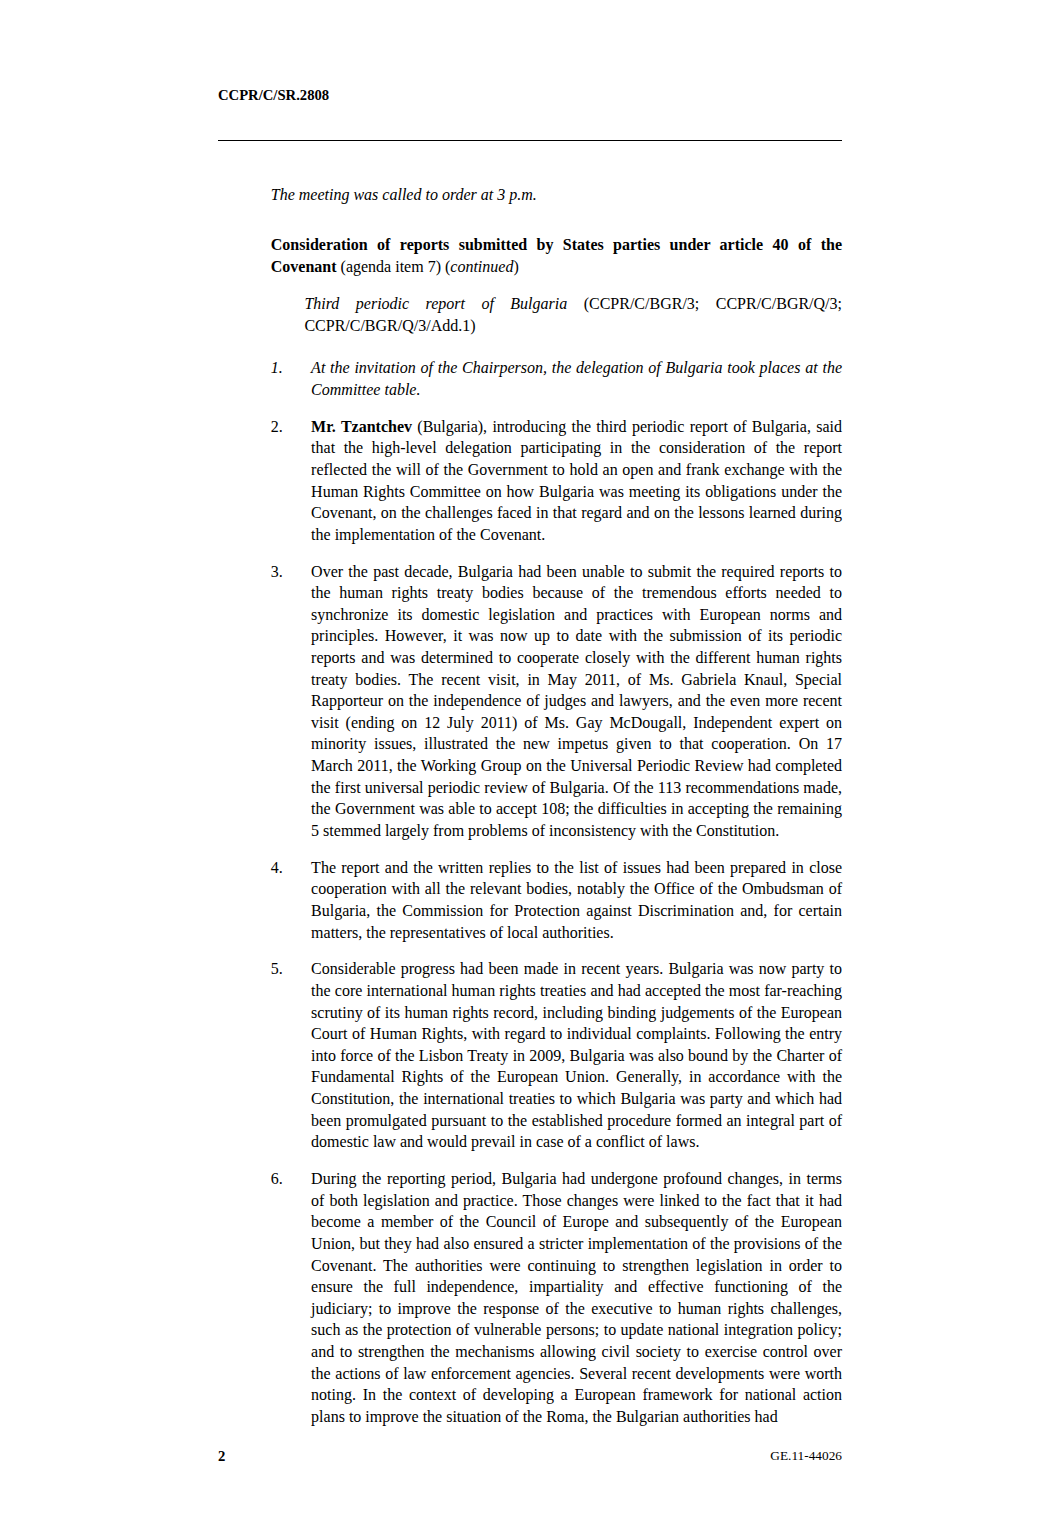CCPR/C/SR.2808
The meeting was called to order at 3 p.m.
Consideration of reports submitted by States parties under article 40 of the Covenant (agenda item 7) (continued)
Third periodic report of Bulgaria (CCPR/C/BGR/3; CCPR/C/BGR/Q/3; CCPR/C/BGR/Q/3/Add.1)
1. At the invitation of the Chairperson, the delegation of Bulgaria took places at the Committee table.
2. Mr. Tzantchev (Bulgaria), introducing the third periodic report of Bulgaria, said that the high-level delegation participating in the consideration of the report reflected the will of the Government to hold an open and frank exchange with the Human Rights Committee on how Bulgaria was meeting its obligations under the Covenant, on the challenges faced in that regard and on the lessons learned during the implementation of the Covenant.
3. Over the past decade, Bulgaria had been unable to submit the required reports to the human rights treaty bodies because of the tremendous efforts needed to synchronize its domestic legislation and practices with European norms and principles. However, it was now up to date with the submission of its periodic reports and was determined to cooperate closely with the different human rights treaty bodies. The recent visit, in May 2011, of Ms. Gabriela Knaul, Special Rapporteur on the independence of judges and lawyers, and the even more recent visit (ending on 12 July 2011) of Ms. Gay McDougall, Independent expert on minority issues, illustrated the new impetus given to that cooperation. On 17 March 2011, the Working Group on the Universal Periodic Review had completed the first universal periodic review of Bulgaria. Of the 113 recommendations made, the Government was able to accept 108; the difficulties in accepting the remaining 5 stemmed largely from problems of inconsistency with the Constitution.
4. The report and the written replies to the list of issues had been prepared in close cooperation with all the relevant bodies, notably the Office of the Ombudsman of Bulgaria, the Commission for Protection against Discrimination and, for certain matters, the representatives of local authorities.
5. Considerable progress had been made in recent years. Bulgaria was now party to the core international human rights treaties and had accepted the most far-reaching scrutiny of its human rights record, including binding judgements of the European Court of Human Rights, with regard to individual complaints. Following the entry into force of the Lisbon Treaty in 2009, Bulgaria was also bound by the Charter of Fundamental Rights of the European Union. Generally, in accordance with the Constitution, the international treaties to which Bulgaria was party and which had been promulgated pursuant to the established procedure formed an integral part of domestic law and would prevail in case of a conflict of laws.
6. During the reporting period, Bulgaria had undergone profound changes, in terms of both legislation and practice. Those changes were linked to the fact that it had become a member of the Council of Europe and subsequently of the European Union, but they had also ensured a stricter implementation of the provisions of the Covenant. The authorities were continuing to strengthen legislation in order to ensure the full independence, impartiality and effective functioning of the judiciary; to improve the response of the executive to human rights challenges, such as the protection of vulnerable persons; to update national integration policy; and to strengthen the mechanisms allowing civil society to exercise control over the actions of law enforcement agencies. Several recent developments were worth noting. In the context of developing a European framework for national action plans to improve the situation of the Roma, the Bulgarian authorities had
2 GE.11-44026